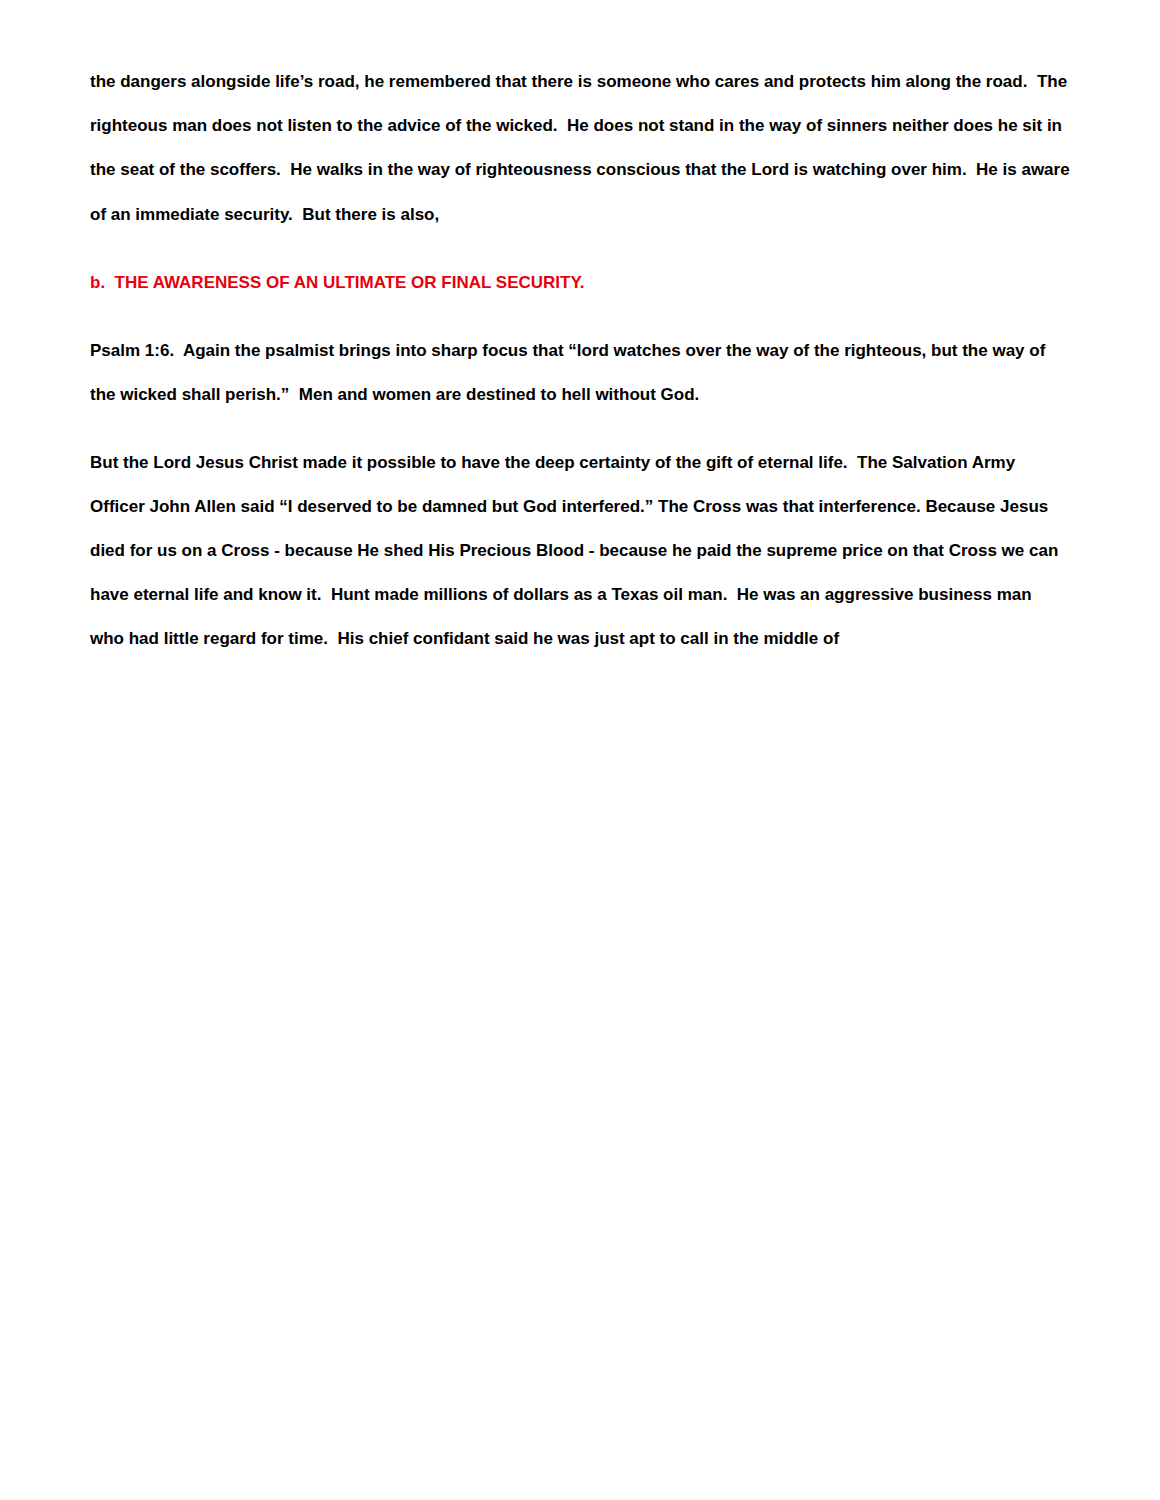the dangers alongside life’s road, he remembered that there is someone who cares and protects him along the road. The righteous man does not listen to the advice of the wicked. He does not stand in the way of sinners neither does he sit in the seat of the scoffers. He walks in the way of righteousness conscious that the Lord is watching over him. He is aware of an immediate security. But there is also,
b. THE AWARENESS OF AN ULTIMATE OR FINAL SECURITY.
Psalm 1:6. Again the psalmist brings into sharp focus that “lord watches over the way of the righteous, but the way of the wicked shall perish.” Men and women are destined to hell without God.
But the Lord Jesus Christ made it possible to have the deep certainty of the gift of eternal life. The Salvation Army Officer John Allen said “I deserved to be damned but God interfered.” The Cross was that interference. Because Jesus died for us on a Cross - because He shed His Precious Blood - because he paid the supreme price on that Cross we can have eternal life and know it. Hunt made millions of dollars as a Texas oil man. He was an aggressive business man who had little regard for time. His chief confidant said he was just apt to call in the middle of